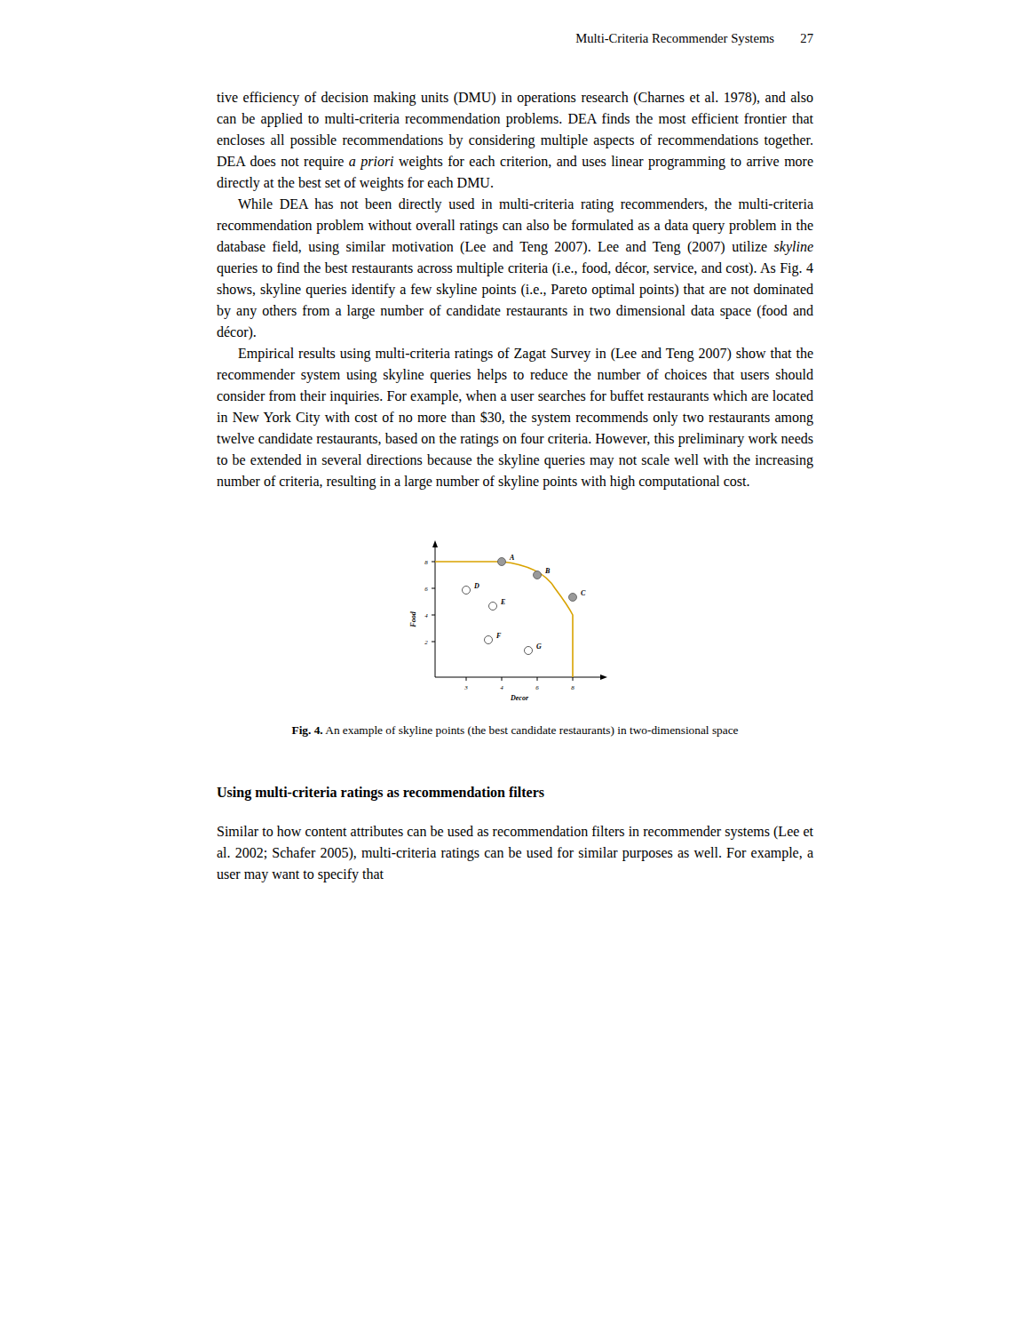Multi-Criteria Recommender Systems 27
tive efficiency of decision making units (DMU) in operations research (Charnes et al. 1978), and also can be applied to multi-criteria recommendation problems. DEA finds the most efficient frontier that encloses all possible recommendations by considering multiple aspects of recommendations together. DEA does not require a priori weights for each criterion, and uses linear programming to arrive more directly at the best set of weights for each DMU.
While DEA has not been directly used in multi-criteria rating recommenders, the multi-criteria recommendation problem without overall ratings can also be formulated as a data query problem in the database field, using similar motivation (Lee and Teng 2007). Lee and Teng (2007) utilize skyline queries to find the best restaurants across multiple criteria (i.e., food, décor, service, and cost). As Fig. 4 shows, skyline queries identify a few skyline points (i.e., Pareto optimal points) that are not dominated by any others from a large number of candidate restaurants in two dimensional data space (food and décor).
Empirical results using multi-criteria ratings of Zagat Survey in (Lee and Teng 2007) show that the recommender system using skyline queries helps to reduce the number of choices that users should consider from their inquiries. For example, when a user searches for buffet restaurants which are located in New York City with cost of no more than $30, the system recommends only two restaurants among twelve candidate restaurants, based on the ratings on four criteria. However, this preliminary work needs to be extended in several directions because the skyline queries may not scale well with the increasing number of criteria, resulting in a large number of skyline points with high computational cost.
3 4 6 8 8 6 4 2 Decor Food A B C D E F G
Fig. 4. An example of skyline points (the best candidate restaurants) in two-dimensional space
Using multi-criteria ratings as recommendation filters
Similar to how content attributes can be used as recommendation filters in recommender systems (Lee et al. 2002; Schafer 2005), multi-criteria ratings can be used for similar purposes as well. For example, a user may want to specify that